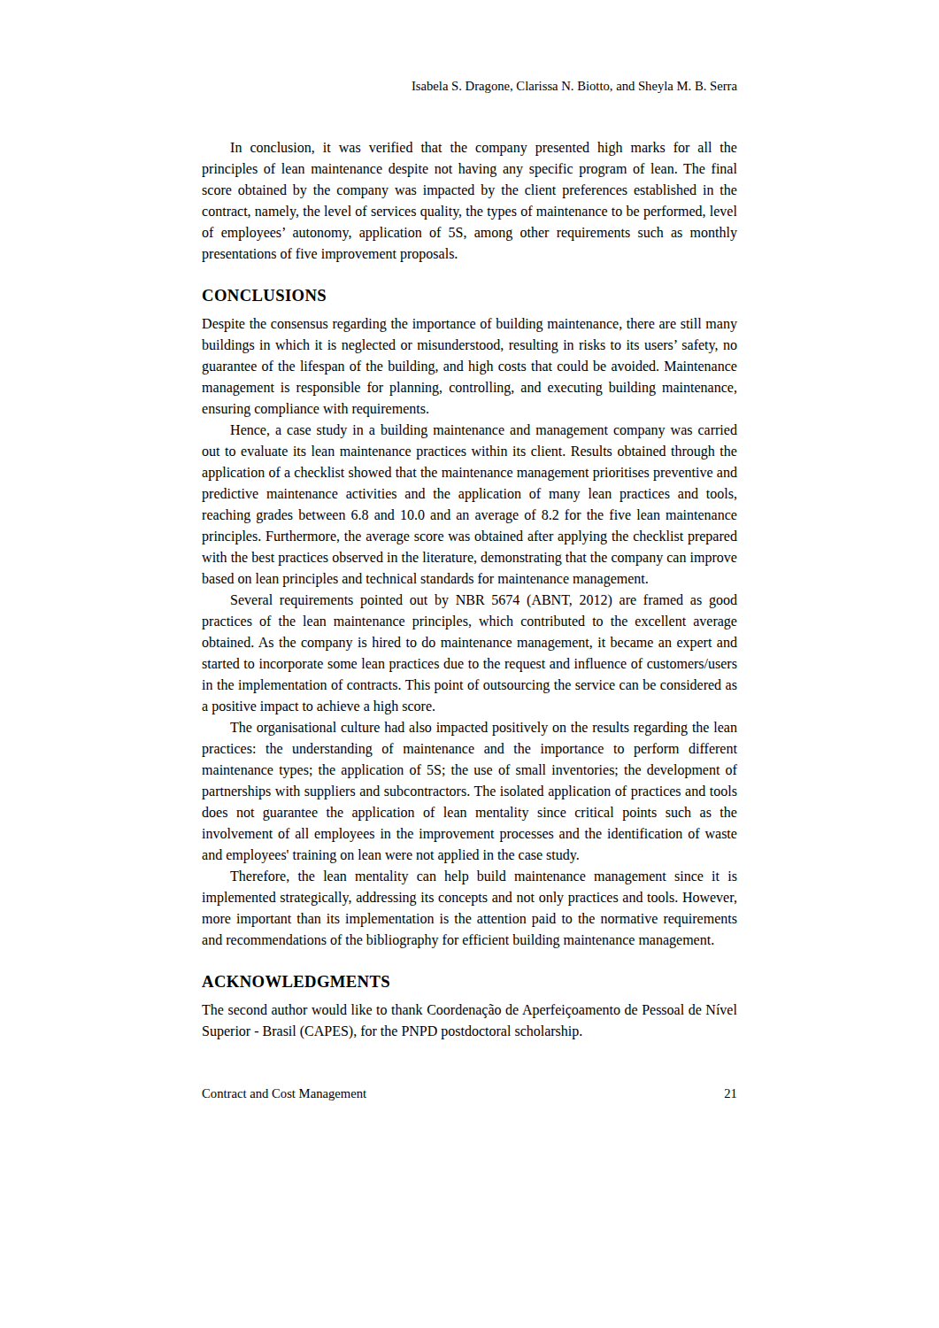Isabela S. Dragone, Clarissa N. Biotto, and Sheyla M. B. Serra
In conclusion, it was verified that the company presented high marks for all the principles of lean maintenance despite not having any specific program of lean. The final score obtained by the company was impacted by the client preferences established in the contract, namely, the level of services quality, the types of maintenance to be performed, level of employees’ autonomy, application of 5S, among other requirements such as monthly presentations of five improvement proposals.
Conclusions
Despite the consensus regarding the importance of building maintenance, there are still many buildings in which it is neglected or misunderstood, resulting in risks to its users’ safety, no guarantee of the lifespan of the building, and high costs that could be avoided. Maintenance management is responsible for planning, controlling, and executing building maintenance, ensuring compliance with requirements.
Hence, a case study in a building maintenance and management company was carried out to evaluate its lean maintenance practices within its client. Results obtained through the application of a checklist showed that the maintenance management prioritises preventive and predictive maintenance activities and the application of many lean practices and tools, reaching grades between 6.8 and 10.0 and an average of 8.2 for the five lean maintenance principles. Furthermore, the average score was obtained after applying the checklist prepared with the best practices observed in the literature, demonstrating that the company can improve based on lean principles and technical standards for maintenance management.
Several requirements pointed out by NBR 5674 (ABNT, 2012) are framed as good practices of the lean maintenance principles, which contributed to the excellent average obtained. As the company is hired to do maintenance management, it became an expert and started to incorporate some lean practices due to the request and influence of customers/users in the implementation of contracts. This point of outsourcing the service can be considered as a positive impact to achieve a high score.
The organisational culture had also impacted positively on the results regarding the lean practices: the understanding of maintenance and the importance to perform different maintenance types; the application of 5S; the use of small inventories; the development of partnerships with suppliers and subcontractors. The isolated application of practices and tools does not guarantee the application of lean mentality since critical points such as the involvement of all employees in the improvement processes and the identification of waste and employees' training on lean were not applied in the case study.
Therefore, the lean mentality can help build maintenance management since it is implemented strategically, addressing its concepts and not only practices and tools. However, more important than its implementation is the attention paid to the normative requirements and recommendations of the bibliography for efficient building maintenance management.
Acknowledgments
The second author would like to thank Coordenação de Aperfeiçoamento de Pessoal de Nível Superior - Brasil (CAPES), for the PNPD postdoctoral scholarship.
Contract and Cost Management 21